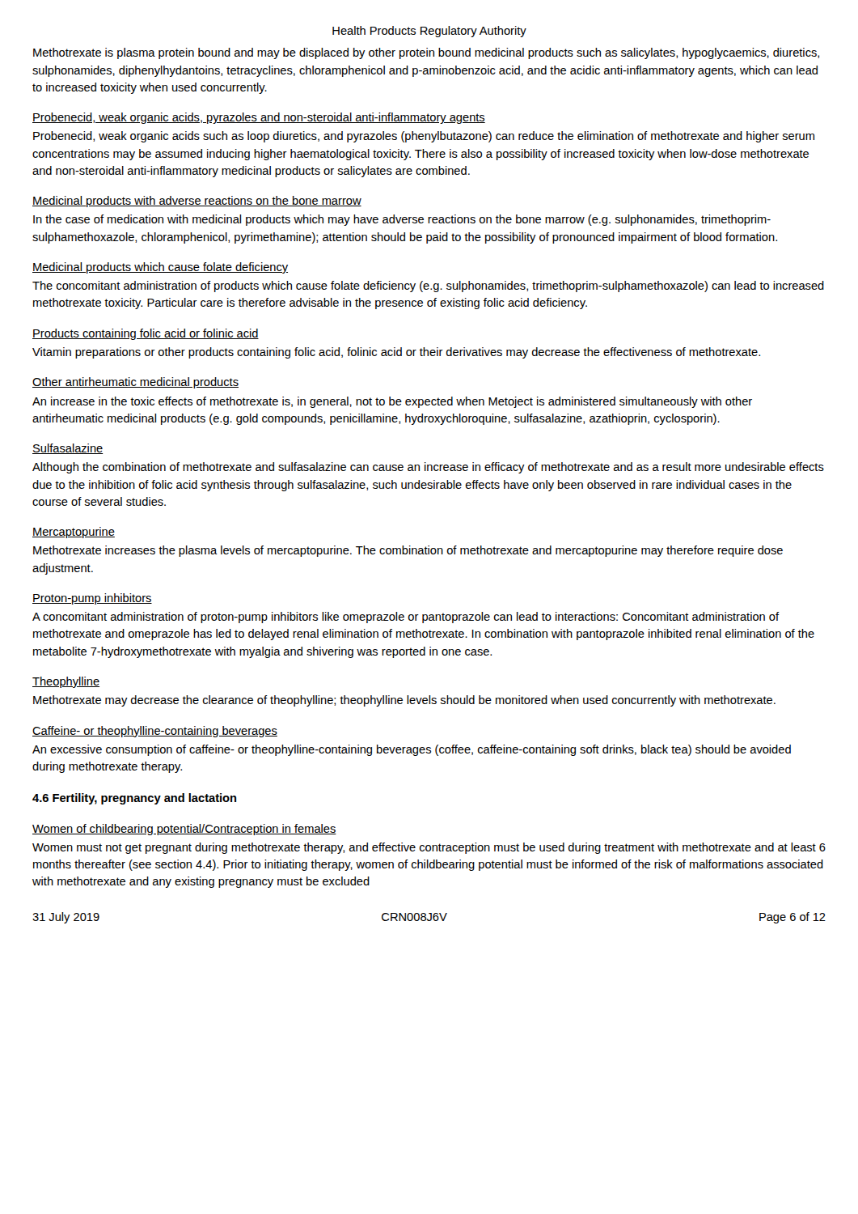Health Products Regulatory Authority
Methotrexate is plasma protein bound and may be displaced by other protein bound medicinal products such as salicylates, hypoglycaemics, diuretics, sulphonamides, diphenylhydantoins, tetracyclines, chloramphenicol and p-aminobenzoic acid, and the acidic anti-inflammatory agents, which can lead to increased toxicity when used concurrently.
Probenecid, weak organic acids, pyrazoles and non-steroidal anti-inflammatory agents
Probenecid, weak organic acids such as loop diuretics, and pyrazoles (phenylbutazone) can reduce the elimination of methotrexate and higher serum concentrations may be assumed inducing higher haematological toxicity. There is also a possibility of increased toxicity when low-dose methotrexate and non-steroidal anti-inflammatory medicinal products or salicylates are combined.
Medicinal products with adverse reactions on the bone marrow
In the case of medication with medicinal products which may have adverse reactions on the bone marrow (e.g. sulphonamides, trimethoprim-sulphamethoxazole, chloramphenicol, pyrimethamine); attention should be paid to the possibility of pronounced impairment of blood formation.
Medicinal products which cause folate deficiency
The concomitant administration of products which cause folate deficiency (e.g. sulphonamides, trimethoprim-sulphamethoxazole) can lead to increased methotrexate toxicity. Particular care is therefore advisable in the presence of existing folic acid deficiency.
Products containing folic acid or folinic acid
Vitamin preparations or other products containing folic acid, folinic acid or their derivatives may decrease the effectiveness of methotrexate.
Other antirheumatic medicinal products
An increase in the toxic effects of methotrexate is, in general, not to be expected when Metoject is administered simultaneously with other antirheumatic medicinal products (e.g. gold compounds, penicillamine, hydroxychloroquine, sulfasalazine, azathioprin, cyclosporin).
Sulfasalazine
Although the combination of methotrexate and sulfasalazine can cause an increase in efficacy of methotrexate and as a result more undesirable effects due to the inhibition of folic acid synthesis through sulfasalazine, such undesirable effects have only been observed in rare individual cases in the course of several studies.
Mercaptopurine
Methotrexate increases the plasma levels of mercaptopurine. The combination of methotrexate and mercaptopurine may therefore require dose adjustment.
Proton-pump inhibitors
A concomitant administration of proton-pump inhibitors like omeprazole or pantoprazole can lead to interactions: Concomitant administration of methotrexate and omeprazole has led to delayed renal elimination of methotrexate. In combination with pantoprazole inhibited renal elimination of the metabolite 7-hydroxymethotrexate with myalgia and shivering was reported in one case.
Theophylline
Methotrexate may decrease the clearance of theophylline; theophylline levels should be monitored when used concurrently with methotrexate.
Caffeine- or theophylline-containing beverages
An excessive consumption of caffeine- or theophylline-containing beverages (coffee, caffeine-containing soft drinks, black tea) should be avoided during methotrexate therapy.
4.6 Fertility, pregnancy and lactation
Women of childbearing potential/Contraception in females
Women must not get pregnant during methotrexate therapy, and effective contraception must be used during treatment with methotrexate and at least 6 months thereafter (see section 4.4). Prior to initiating therapy, women of childbearing potential must be informed of the risk of malformations associated with methotrexate and any existing pregnancy must be excluded
31 July 2019 CRN008J6V Page 6 of 12